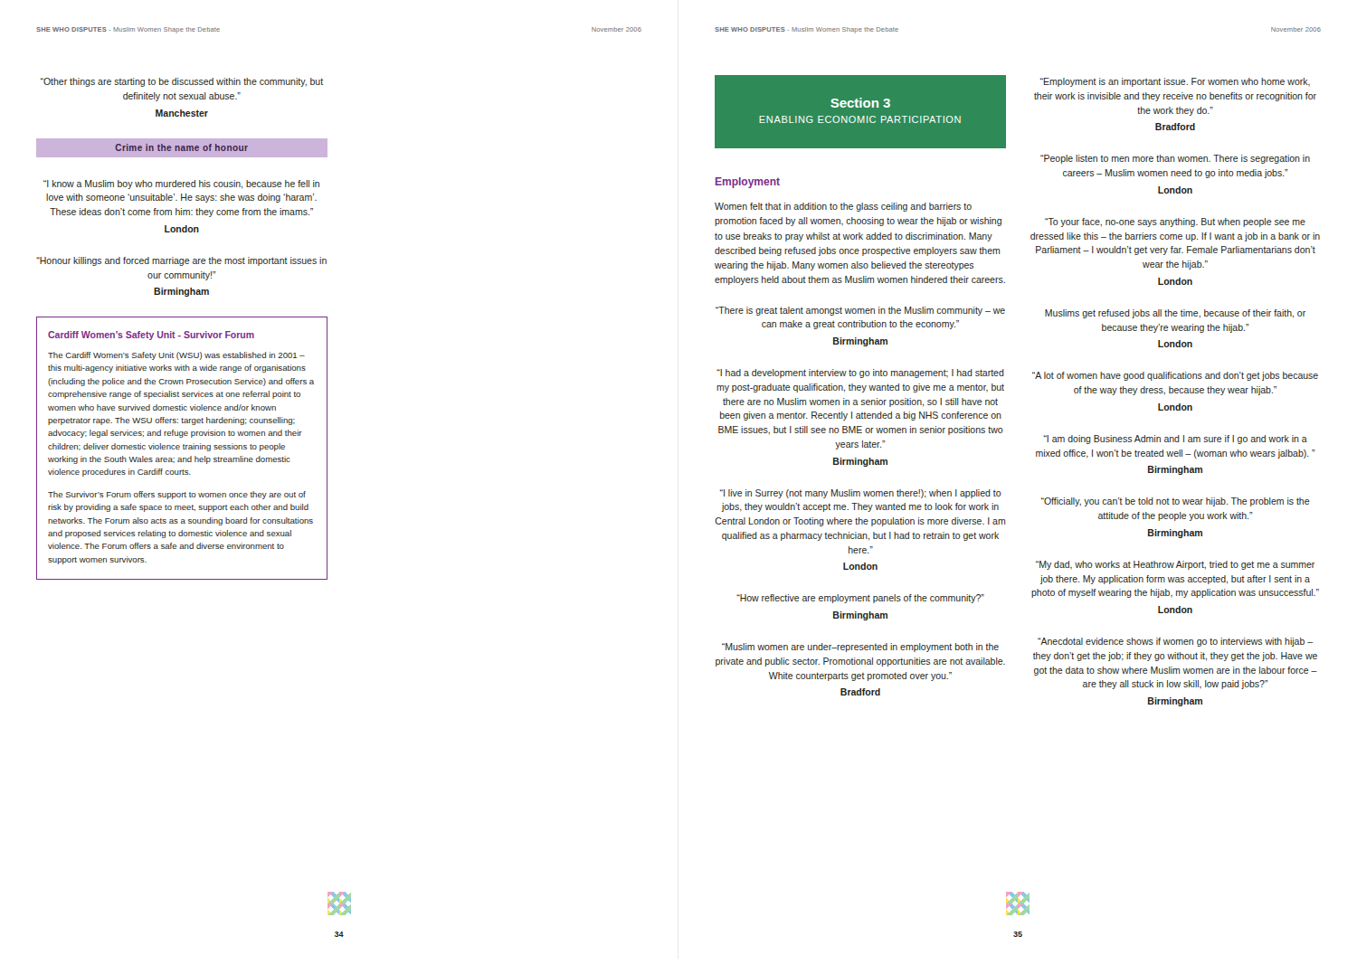SHE WHO DISPUTES - Muslim Women Shape the Debate
November 2006
“Other things are starting to be discussed within the community, but definitely not sexual abuse.”
Manchester
Crime in the name of honour
“I know a Muslim boy who murdered his cousin, because he fell in love with someone ‘unsuitable’. He says: she was doing ‘haram’. These ideas don’t come from him: they come from the imams.”
London
“Honour killings and forced marriage are the most important issues in our community!”
Birmingham
Cardiff Women’s Safety Unit - Survivor Forum
The Cardiff Women’s Safety Unit (WSU) was established in 2001 – this multi-agency initiative works with a wide range of organisations (including the police and the Crown Prosecution Service) and offers a comprehensive range of specialist services at one referral point to women who have survived domestic violence and/or known perpetrator rape. The WSU offers: target hardening; counselling; advocacy; legal services; and refuge provision to women and their children; deliver domestic violence training sessions to people working in the South Wales area; and help streamline domestic violence procedures in Cardiff courts.
The Survivor’s Forum offers support to women once they are out of risk by providing a safe space to meet, support each other and build networks. The Forum also acts as a sounding board for consultations and proposed services relating to domestic violence and sexual violence. The Forum offers a safe and diverse environment to support women survivors.
34
SHE WHO DISPUTES - Muslim Women Shape the Debate
November 2006
Section 3
Enabling Economic Participation
Employment
Women felt that in addition to the glass ceiling and barriers to promotion faced by all women, choosing to wear the hijab or wishing to use breaks to pray whilst at work added to discrimination. Many described being refused jobs once prospective employers saw them wearing the hijab. Many women also believed the stereotypes employers held about them as Muslim women hindered their careers.
“There is great talent amongst women in the Muslim community – we can make a great contribution to the economy.”
Birmingham
“I had a development interview to go into management; I had started my post-graduate qualification, they wanted to give me a mentor, but there are no Muslim women in a senior position, so I still have not been given a mentor. Recently I attended a big NHS conference on BME issues, but I still see no BME or women in senior positions two years later.”
Birmingham
“I live in Surrey (not many Muslim women there!); when I applied to jobs, they wouldn’t accept me. They wanted me to look for work in Central London or Tooting where the population is more diverse. I am qualified as a pharmacy technician, but I had to retrain to get work here.”
London
“How reflective are employment panels of the community?”
Birmingham
“Muslim women are under–represented in employment both in the private and public sector. Promotional opportunities are not available. White counterparts get promoted over you.”
Bradford
“Employment is an important issue. For women who home work, their work is invisible and they receive no benefits or recognition for the work they do.”
Bradford
“People listen to men more than women. There is segregation in careers – Muslim women need to go into media jobs.”
London
“To your face, no-one says anything. But when people see me dressed like this – the barriers come up. If I want a job in a bank or in Parliament – I wouldn’t get very far. Female Parliamentarians don’t wear the hijab.”
London
Muslims get refused jobs all the time, because of their faith, or because they’re wearing the hijab.”
London
“A lot of women have good qualifications and don’t get jobs because of the way they dress, because they wear hijab.”
London
“I am doing Business Admin and I am sure if I go and work in a mixed office, I won’t be treated well – (woman who wears jalbab). ”
Birmingham
“Officially, you can’t be told not to wear hijab. The problem is the attitude of the people you work with.”
Birmingham
“My dad, who works at Heathrow Airport, tried to get me a summer job there. My application form was accepted, but after I sent in a photo of myself wearing the hijab, my application was unsuccessful.”
London
“Anecdotal evidence shows if women go to interviews with hijab – they don’t get the job; if they go without it, they get the job. Have we got the data to show where Muslim women are in the labour force – are they all stuck in low skill, low paid jobs?”
Birmingham
35